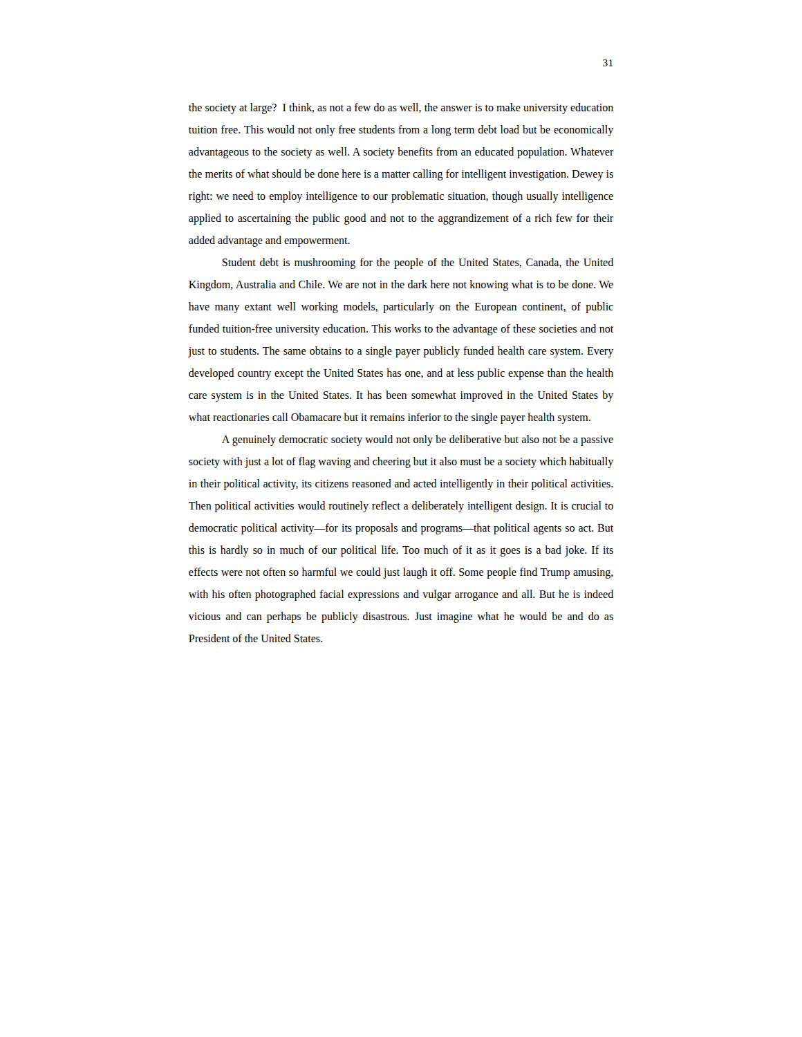31
the society at large? I think, as not a few do as well, the answer is to make university education tuition free. This would not only free students from a long term debt load but be economically advantageous to the society as well. A society benefits from an educated population. Whatever the merits of what should be done here is a matter calling for intelligent investigation. Dewey is right: we need to employ intelligence to our problematic situation, though usually intelligence applied to ascertaining the public good and not to the aggrandizement of a rich few for their added advantage and empowerment.
Student debt is mushrooming for the people of the United States, Canada, the United Kingdom, Australia and Chile. We are not in the dark here not knowing what is to be done. We have many extant well working models, particularly on the European continent, of public funded tuition-free university education. This works to the advantage of these societies and not just to students. The same obtains to a single payer publicly funded health care system. Every developed country except the United States has one, and at less public expense than the health care system is in the United States. It has been somewhat improved in the United States by what reactionaries call Obamacare but it remains inferior to the single payer health system.
A genuinely democratic society would not only be deliberative but also not be a passive society with just a lot of flag waving and cheering but it also must be a society which habitually in their political activity, its citizens reasoned and acted intelligently in their political activities. Then political activities would routinely reflect a deliberately intelligent design. It is crucial to democratic political activity—for its proposals and programs—that political agents so act. But this is hardly so in much of our political life. Too much of it as it goes is a bad joke. If its effects were not often so harmful we could just laugh it off. Some people find Trump amusing, with his often photographed facial expressions and vulgar arrogance and all. But he is indeed vicious and can perhaps be publicly disastrous. Just imagine what he would be and do as President of the United States.